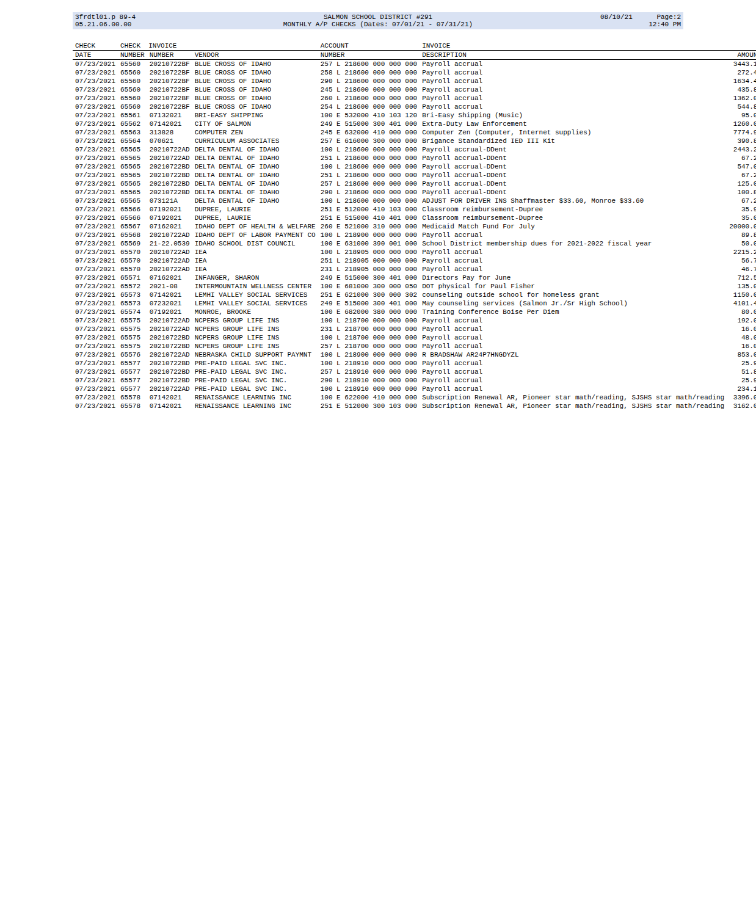3frdtl01.p 89-4
05.21.06.00.00
SALMON SCHOOL DISTRICT #291
MONTHLY A/P CHECKS (Dates: 07/01/21 - 07/31/21)
08/10/21 Page:2
12:40 PM
| CHECK | CHECK INVOICE | | ACCOUNT | INVOICE | |
| --- | --- | --- | --- | --- | --- |
| DATE | NUMBER | NUMBER | VENDOR | NUMBER | DESCRIPTION | AMOUNT |
| 07/23/2021 | 65560 | 20210722BF | BLUE CROSS OF IDAHO | 257 L 218600 000 000 000 | Payroll accrual | 3443.13 |
| 07/23/2021 | 65560 | 20210722BF | BLUE CROSS OF IDAHO | 258 L 218600 000 000 000 | Payroll accrual | 272.40 |
| 07/23/2021 | 65560 | 20210722BF | BLUE CROSS OF IDAHO | 290 L 218600 000 000 000 | Payroll accrual | 1634.40 |
| 07/23/2021 | 65560 | 20210722BF | BLUE CROSS OF IDAHO | 245 L 218600 000 000 000 | Payroll accrual | 435.84 |
| 07/23/2021 | 65560 | 20210722BF | BLUE CROSS OF IDAHO | 260 L 218600 000 000 000 | Payroll accrual | 1362.00 |
| 07/23/2021 | 65560 | 20210722BF | BLUE CROSS OF IDAHO | 254 L 218600 000 000 000 | Payroll accrual | 544.80 |
| 07/23/2021 | 65561 | 07132021 | BRI-EASY SHIPPING | 100 E 532000 410 103 120 | Bri-Easy Shipping (Music) | 95.09 |
| 07/23/2021 | 65562 | 07142021 | CITY OF SALMON | 249 E 515000 300 401 000 | Extra-Duty Law Enforcement | 1260.00 |
| 07/23/2021 | 65563 | 313828 | COMPUTER ZEN | 245 E 632000 410 000 000 | Computer Zen (Computer, Internet supplies) | 7774.90 |
| 07/23/2021 | 65564 | 070621 | CURRICULUM ASSOCIATES | 257 E 616000 300 000 000 | Brigance Standardized IED III Kit | 390.88 |
| 07/23/2021 | 65565 | 20210722AD | DELTA DENTAL OF IDAHO | 100 L 218600 000 000 000 | Payroll accrual-DDent | 2443.20 |
| 07/23/2021 | 65565 | 20210722AD | DELTA DENTAL OF IDAHO | 251 L 218600 000 000 000 | Payroll accrual-DDent | 67.20 |
| 07/23/2021 | 65565 | 20210722BD | DELTA DENTAL OF IDAHO | 100 L 218600 000 000 000 | Payroll accrual-DDent | 547.00 |
| 07/23/2021 | 65565 | 20210722BD | DELTA DENTAL OF IDAHO | 251 L 218600 000 000 000 | Payroll accrual-DDent | 67.20 |
| 07/23/2021 | 65565 | 20210722BD | DELTA DENTAL OF IDAHO | 257 L 218600 000 000 000 | Payroll accrual-DDent | 125.00 |
| 07/23/2021 | 65565 | 20210722BD | DELTA DENTAL OF IDAHO | 290 L 218600 000 000 000 | Payroll accrual-DDent | 100.80 |
| 07/23/2021 | 65565 | 073121A | DELTA DENTAL OF IDAHO | 100 L 218600 000 000 000 | ADJUST FOR DRIVER INS Shaffmaster $33.60, Monroe $33.60 | 67.20 |
| 07/23/2021 | 65566 | 07192021 | DUPREE, LAURIE | 251 E 512000 410 103 000 | Classroom reimbursement-Dupree | 35.95 |
| 07/23/2021 | 65566 | 07192021 | DUPREE, LAURIE | 251 E 515000 410 401 000 | Classroom reimbursement-Dupree | 35.00 |
| 07/23/2021 | 65567 | 07162021 | IDAHO DEPT OF HEALTH & WELFARE | 260 E 521000 310 000 000 | Medicaid Match Fund For July | 20000.00 |
| 07/23/2021 | 65568 | 20210722AD | IDAHO DEPT OF LABOR PAYMENT CO | 100 L 218900 000 000 000 | Payroll accrual | 89.88 |
| 07/23/2021 | 65569 | 21-22.0539 | IDAHO SCHOOL DIST COUNCIL | 100 E 631000 390 001 000 | School District membership dues for 2021-2022 fiscal year | 50.00 |
| 07/23/2021 | 65570 | 20210722AD | IEA | 100 L 218905 000 000 000 | Payroll accrual | 2215.20 |
| 07/23/2021 | 65570 | 20210722AD | IEA | 251 L 218905 000 000 000 | Payroll accrual | 56.75 |
| 07/23/2021 | 65570 | 20210722AD | IEA | 231 L 218905 000 000 000 | Payroll accrual | 46.73 |
| 07/23/2021 | 65571 | 07162021 | INFANGER, SHARON | 249 E 515000 300 401 000 | Directors Pay for June | 712.50 |
| 07/23/2021 | 65572 | 2021-08 | INTERMOUNTAIN WELLNESS CENTER | 100 E 681000 300 000 050 | DOT physical for Paul Fisher | 135.00 |
| 07/23/2021 | 65573 | 07142021 | LEMHI VALLEY SOCIAL SERVICES | 251 E 621000 300 000 302 | counseling outside school for homeless grant | 1150.00 |
| 07/23/2021 | 65573 | 07232021 | LEMHI VALLEY SOCIAL SERVICES | 249 E 515000 300 401 000 | May counseling services (Salmon Jr./Sr High School) | 4101.45 |
| 07/23/2021 | 65574 | 07192021 | MONROE, BROOKE | 100 E 682000 380 000 000 | Training Conference Boise Per Diem | 80.00 |
| 07/23/2021 | 65575 | 20210722AD | NCPERS GROUP LIFE INS | 100 L 218700 000 000 000 | Payroll accrual | 192.00 |
| 07/23/2021 | 65575 | 20210722AD | NCPERS GROUP LIFE INS | 231 L 218700 000 000 000 | Payroll accrual | 16.00 |
| 07/23/2021 | 65575 | 20210722BD | NCPERS GROUP LIFE INS | 100 L 218700 000 000 000 | Payroll accrual | 48.00 |
| 07/23/2021 | 65575 | 20210722BD | NCPERS GROUP LIFE INS | 257 L 218700 000 000 000 | Payroll accrual | 16.00 |
| 07/23/2021 | 65576 | 20210722AD | NEBRASKA CHILD SUPPORT PAYMNT | 100 L 218900 000 000 000 | R BRADSHAW AR24P7HNGDYZL | 853.00 |
| 07/23/2021 | 65577 | 20210722BD | PRE-PAID LEGAL SVC INC. | 100 L 218910 000 000 000 | Payroll accrual | 25.90 |
| 07/23/2021 | 65577 | 20210722BD | PRE-PAID LEGAL SVC INC. | 257 L 218910 000 000 000 | Payroll accrual | 51.80 |
| 07/23/2021 | 65577 | 20210722BD | PRE-PAID LEGAL SVC INC. | 290 L 218910 000 000 000 | Payroll accrual | 25.90 |
| 07/23/2021 | 65577 | 20210722AD | PRE-PAID LEGAL SVC INC. | 100 L 218910 000 000 000 | Payroll accrual | 234.10 |
| 07/23/2021 | 65578 | 07142021 | RENAISSANCE LEARNING INC | 100 E 622000 410 000 000 | Subscription Renewal AR, Pioneer star math/reading, SJSHS star math/reading | 3396.00 |
| 07/23/2021 | 65578 | 07142021 | RENAISSANCE LEARNING INC | 251 E 512000 300 103 000 | Subscription Renewal AR, Pioneer star math/reading, SJSHS star math/reading | 3162.00 |